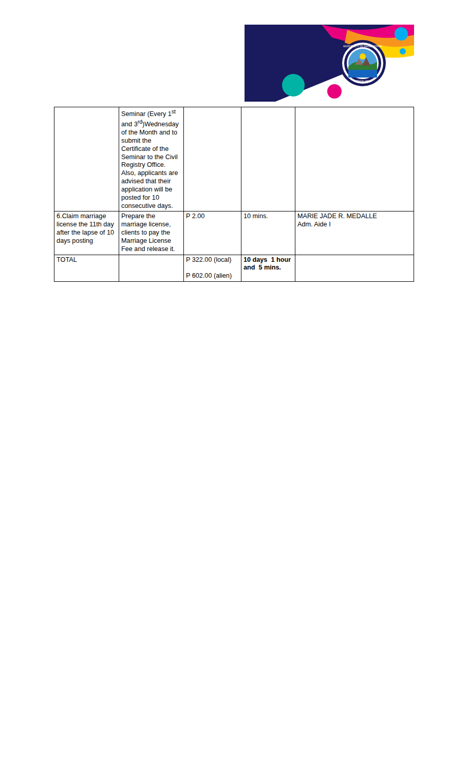MUNICIPALITY OF DAANBANTAYAN OFFICIAL SEAL
| | Seminar (Every 1 st and 3 rd )Wednesday of the Month and to submit the Certificate of the Seminar to the Civil Registry Office. Also, applicants are advised that their application will be posted for 10 consecutive days. | | | |
| 6.Claim marriage license the 11th day after the lapse of 10 days posting | Prepare the marriage license, clients to pay the Marriage License Fee and release it. | P 2.00 | 10 mins. | MARIE JADE R. MEDALLE Adm. Aide I |
| TOTAL | | P 322.00 (local) P 602.00 (alien) | 10 days 1 hour and 5 mins. | |